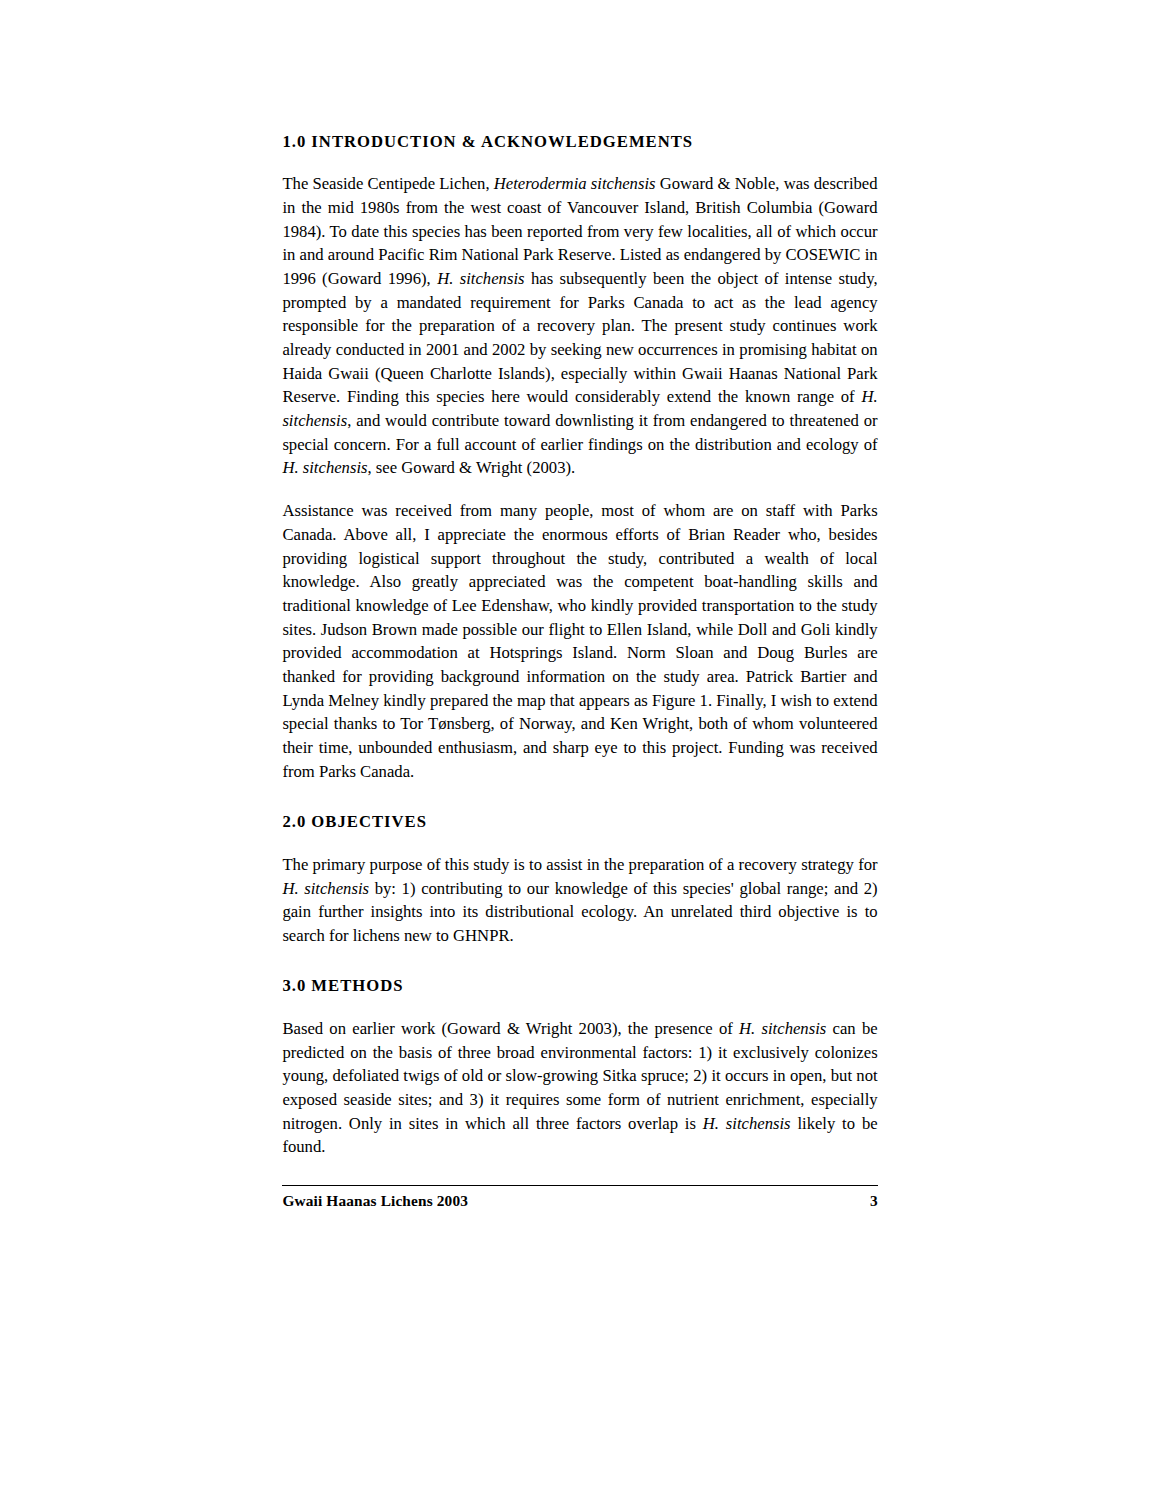1.0 INTRODUCTION & ACKNOWLEDGEMENTS
The Seaside Centipede Lichen, Heterodermia sitchensis Goward & Noble, was described in the mid 1980s from the west coast of Vancouver Island, British Columbia (Goward 1984). To date this species has been reported from very few localities, all of which occur in and around Pacific Rim National Park Reserve. Listed as endangered by COSEWIC in 1996 (Goward 1996), H. sitchensis has subsequently been the object of intense study, prompted by a mandated requirement for Parks Canada to act as the lead agency responsible for the preparation of a recovery plan. The present study continues work already conducted in 2001 and 2002 by seeking new occurrences in promising habitat on Haida Gwaii (Queen Charlotte Islands), especially within Gwaii Haanas National Park Reserve. Finding this species here would considerably extend the known range of H. sitchensis, and would contribute toward downlisting it from endangered to threatened or special concern. For a full account of earlier findings on the distribution and ecology of H. sitchensis, see Goward & Wright (2003).
Assistance was received from many people, most of whom are on staff with Parks Canada. Above all, I appreciate the enormous efforts of Brian Reader who, besides providing logistical support throughout the study, contributed a wealth of local knowledge. Also greatly appreciated was the competent boat-handling skills and traditional knowledge of Lee Edenshaw, who kindly provided transportation to the study sites. Judson Brown made possible our flight to Ellen Island, while Doll and Goli kindly provided accommodation at Hotsprings Island. Norm Sloan and Doug Burles are thanked for providing background information on the study area. Patrick Bartier and Lynda Melney kindly prepared the map that appears as Figure 1. Finally, I wish to extend special thanks to Tor Tønsberg, of Norway, and Ken Wright, both of whom volunteered their time, unbounded enthusiasm, and sharp eye to this project. Funding was received from Parks Canada.
2.0 OBJECTIVES
The primary purpose of this study is to assist in the preparation of a recovery strategy for H. sitchensis by: 1) contributing to our knowledge of this species' global range; and 2) gain further insights into its distributional ecology. An unrelated third objective is to search for lichens new to GHNPR.
3.0 METHODS
Based on earlier work (Goward & Wright 2003), the presence of H. sitchensis can be predicted on the basis of three broad environmental factors: 1) it exclusively colonizes young, defoliated twigs of old or slow-growing Sitka spruce; 2) it occurs in open, but not exposed seaside sites; and 3) it requires some form of nutrient enrichment, especially nitrogen. Only in sites in which all three factors overlap is H. sitchensis likely to be found.
Gwaii Haanas Lichens 2003 3